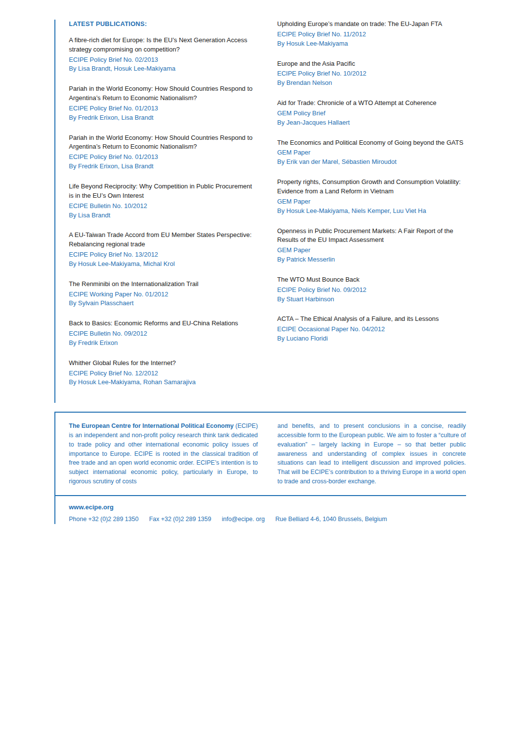Latest publications:
A fibre-rich diet for Europe: Is the EU’s Next Generation Access strategy compromising on competition?
ECIPE Policy Brief No. 02/2013 By Lisa Brandt, Hosuk Lee-Makiyama
Pariah in the World Economy: How Should Countries Respond to Argentina’s Return to Economic Nationalism?
ECIPE Policy Brief No. 01/2013 By Fredrik Erixon, Lisa Brandt
Pariah in the World Economy: How Should Countries Respond to Argentina’s Return to Economic Nationalism?
ECIPE Policy Brief No. 01/2013 By Fredrik Erixon, Lisa Brandt
Life Beyond Reciprocity: Why Competition in Public Procurement is in the EU’s Own Interest
ECIPE Bulletin No. 10/2012 By Lisa Brandt
A EU-Taiwan Trade Accord from EU Member States Perspective: Rebalancing regional trade
ECIPE Policy Brief No. 13/2012 By Hosuk Lee-Makiyama, Michal Krol
The Renminibi on the Internationalization Trail
ECIPE Working Paper No. 01/2012 By Sylvain Plasschaert
Back to Basics: Economic Reforms and EU-China Relations
ECIPE Bulletin No. 09/2012 By Fredrik Erixon
Whither Global Rules for the Internet?
ECIPE Policy Brief No. 12/2012 By Hosuk Lee-Makiyama, Rohan Samarajiva
Upholding Europe’s mandate on trade: The EU-Japan FTA
ECIPE Policy Brief No. 11/2012 By Hosuk Lee-Makiyama
Europe and the Asia Pacific
ECIPE Policy Brief No. 10/2012 By Brendan Nelson
Aid for Trade: Chronicle of a WTO Attempt at Coherence
GEM Policy Brief By Jean-Jacques Hallaert
The Economics and Political Economy of Going beyond the GATS
GEM Paper By Erik van der Marel, Sébastien Miroudot
Property rights, Consumption Growth and Consumption Volatility: Evidence from a Land Reform in Vietnam
GEM Paper By Hosuk Lee-Makiyama, Niels Kemper, Luu Viet Ha
Openness in Public Procurement Markets: A Fair Report of the Results of the EU Impact Assessment
GEM Paper By Patrick Messerlin
The WTO Must Bounce Back
ECIPE Policy Brief No. 09/2012 By Stuart Harbinson
ACTA – The Ethical Analysis of a Failure, and its Lessons
ECIPE Occasional Paper No. 04/2012 By Luciano Floridi
The European Centre for International Political Economy (ECIPE) is an independent and non-profit policy research think tank dedicated to trade policy and other international economic policy issues of importance to Europe. ECIPE is rooted in the classical tradition of free trade and an open world economic order. ECIPE’s intention is to subject international economic policy, particularly in Europe, to rigorous scrutiny of costs
and benefits, and to present conclusions in a concise, readily accessible form to the European public. We aim to foster a “culture of evaluation” – largely lacking in Europe – so that better public awareness and understanding of complex issues in concrete situations can lead to intelligent discussion and improved policies. That will be ECIPE’s contribution to a thriving Europe in a world open to trade and cross-border exchange.
www.ecipe.org
Phone +32 (0)2 289 1350 Fax +32 (0)2 289 1359 info@ecipe. org Rue Belliard 4-6, 1040 Brussels, Belgium